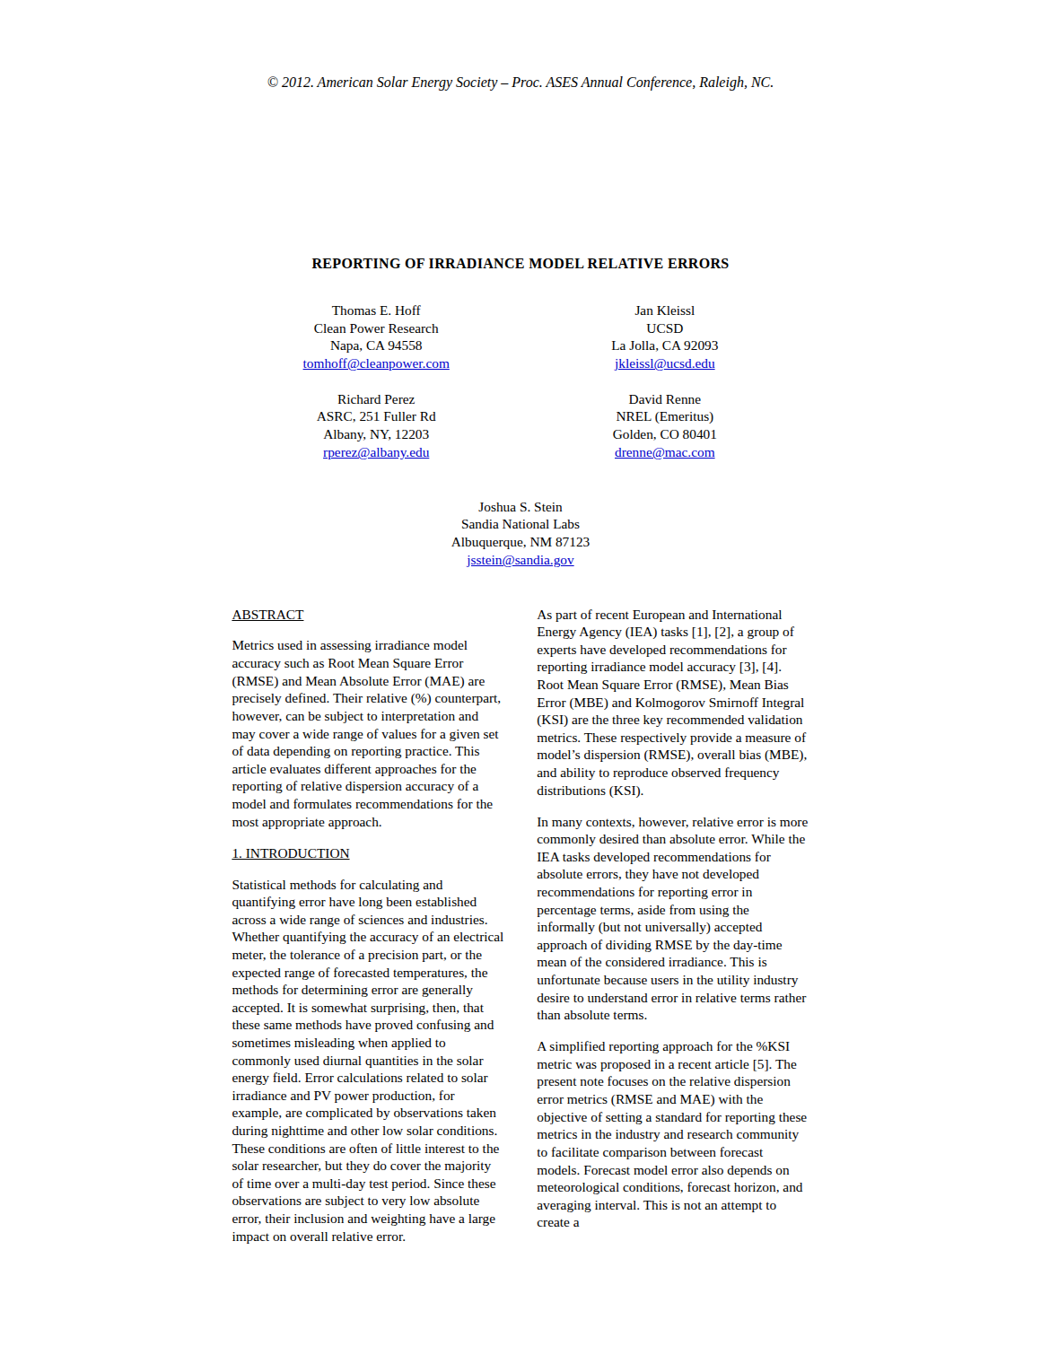© 2012. American Solar Energy Society – Proc. ASES Annual Conference, Raleigh, NC.
REPORTING OF IRRADIANCE MODEL RELATIVE ERRORS
| Thomas E. Hoff Clean Power Research Napa, CA 94558 tomhoff@cleanpower.com | Jan Kleissl UCSD La Jolla, CA 92093 jkleissl@ucsd.edu |
| Richard Perez ASRC, 251 Fuller Rd Albany, NY, 12203 rperez@albany.edu | David Renne NREL (Emeritus) Golden, CO 80401 drenne@mac.com |
Joshua S. Stein
Sandia National Labs
Albuquerque, NM 87123
jsstein@sandia.gov
ABSTRACT
Metrics used in assessing irradiance model accuracy such as Root Mean Square Error (RMSE) and Mean Absolute Error (MAE) are precisely defined. Their relative (%) counterpart, however, can be subject to interpretation and may cover a wide range of values for a given set of data depending on reporting practice. This article evaluates different approaches for the reporting of relative dispersion accuracy of a model and formulates recommendations for the most appropriate approach.
1. Introduction
Statistical methods for calculating and quantifying error have long been established across a wide range of sciences and industries. Whether quantifying the accuracy of an electrical meter, the tolerance of a precision part, or the expected range of forecasted temperatures, the methods for determining error are generally accepted. It is somewhat surprising, then, that these same methods have proved confusing and sometimes misleading when applied to commonly used diurnal quantities in the solar energy field. Error calculations related to solar irradiance and PV power production, for example, are complicated by observations taken during nighttime and other low solar conditions. These conditions are often of little interest to the solar researcher, but they do cover the majority of time over a multi-day test period. Since these observations are subject to very low absolute error, their inclusion and weighting have a large impact on overall relative error.
As part of recent European and International Energy Agency (IEA) tasks [1], [2], a group of experts have developed recommendations for reporting irradiance model accuracy [3], [4]. Root Mean Square Error (RMSE), Mean Bias Error (MBE) and Kolmogorov Smirnoff Integral (KSI) are the three key recommended validation metrics. These respectively provide a measure of model’s dispersion (RMSE), overall bias (MBE), and ability to reproduce observed frequency distributions (KSI).
In many contexts, however, relative error is more commonly desired than absolute error. While the IEA tasks developed recommendations for absolute errors, they have not developed recommendations for reporting error in percentage terms, aside from using the informally (but not universally) accepted approach of dividing RMSE by the day-time mean of the considered irradiance. This is unfortunate because users in the utility industry desire to understand error in relative terms rather than absolute terms.
A simplified reporting approach for the %KSI metric was proposed in a recent article [5]. The present note focuses on the relative dispersion error metrics (RMSE and MAE) with the objective of setting a standard for reporting these metrics in the industry and research community to facilitate comparison between forecast models. Forecast model error also depends on meteorological conditions, forecast horizon, and averaging interval. This is not an attempt to create a